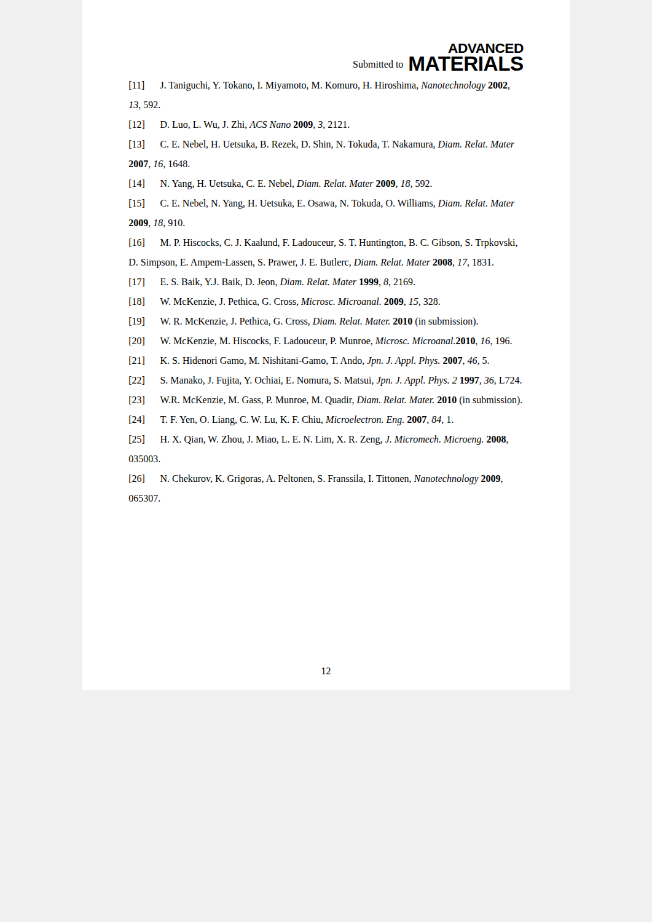Submitted to ADVANCED MATERIALS
[11] J. Taniguchi, Y. Tokano, I. Miyamoto, M. Komuro, H. Hiroshima, Nanotechnology 2002, 13, 592.
[12] D. Luo, L. Wu, J. Zhi, ACS Nano 2009, 3, 2121.
[13] C. E. Nebel, H. Uetsuka, B. Rezek, D. Shin, N. Tokuda, T. Nakamura, Diam. Relat. Mater 2007, 16, 1648.
[14] N. Yang, H. Uetsuka, C. E. Nebel, Diam. Relat. Mater 2009, 18, 592.
[15] C. E. Nebel, N. Yang, H. Uetsuka, E. Osawa, N. Tokuda, O. Williams, Diam. Relat. Mater 2009, 18, 910.
[16] M. P. Hiscocks, C. J. Kaalund, F. Ladouceur, S. T. Huntington, B. C. Gibson, S. Trpkovski, D. Simpson, E. Ampem-Lassen, S. Prawer, J. E. Butlerc, Diam. Relat. Mater 2008, 17, 1831.
[17] E. S. Baik, Y.J. Baik, D. Jeon, Diam. Relat. Mater 1999, 8, 2169.
[18] W. McKenzie, J. Pethica, G. Cross, Microsc. Microanal. 2009, 15, 328.
[19] W. R. McKenzie, J. Pethica, G. Cross, Diam. Relat. Mater. 2010 (in submission).
[20] W. McKenzie, M. Hiscocks, F. Ladouceur, P. Munroe, Microsc. Microanal.2010, 16, 196.
[21] K. S. Hidenori Gamo, M. Nishitani-Gamo, T. Ando, Jpn. J. Appl. Phys. 2007, 46, 5.
[22] S. Manako, J. Fujita, Y. Ochiai, E. Nomura, S. Matsui, Jpn. J. Appl. Phys. 2 1997, 36, L724.
[23] W.R. McKenzie, M. Gass, P. Munroe, M. Quadir, Diam. Relat. Mater. 2010 (in submission).
[24] T. F. Yen, O. Liang, C. W. Lu, K. F. Chiu, Microelectron. Eng. 2007, 84, 1.
[25] H. X. Qian, W. Zhou, J. Miao, L. E. N. Lim, X. R. Zeng, J. Micromech. Microeng. 2008, 035003.
[26] N. Chekurov, K. Grigoras, A. Peltonen, S. Franssila, I. Tittonen, Nanotechnology 2009, 065307.
12